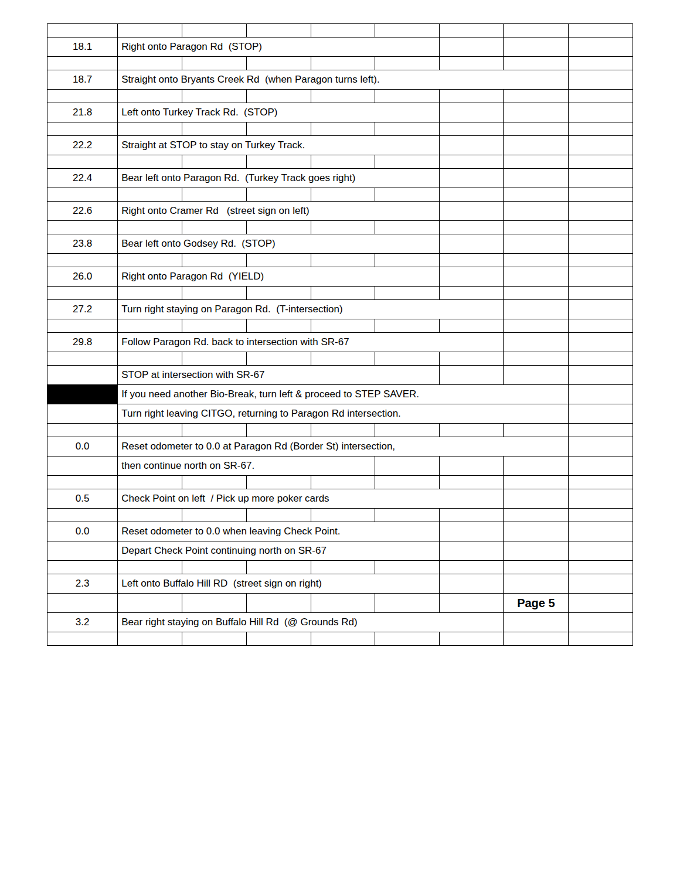| 18.1 | Right onto Paragon Rd (STOP) | | | |
| 18.7 | Straight onto Bryants Creek Rd (when Paragon turns left). | |
| 21.8 | Left onto Turkey Track Rd. (STOP) | | | |
| 22.2 | Straight at STOP to stay on Turkey Track. | | | |
| 22.4 | Bear left onto Paragon Rd. (Turkey Track goes right) | | | |
| 22.6 | Right onto Cramer Rd (street sign on left) | | | |
| 23.8 | Bear left onto Godsey Rd. (STOP) | | | |
| 26.0 | Right onto Paragon Rd (YIELD) | | | |
| 27.2 | Turn right staying on Paragon Rd. (T-intersection) | | |
| 29.8 | Follow Paragon Rd. back to intersection with SR-67 | | |
| | STOP at intersection with SR-67 | | | |
| | If you need another Bio-Break, turn left & proceed to STEP SAVER. | |
| | Turn right leaving CITGO, returning to Paragon Rd intersection. | |
| 0.0 | Reset odometer to 0.0 at Paragon Rd (Border St) intersection, | |
| | then continue north on SR-67. | | | | |
| 0.5 | Check Point on left / Pick up more poker cards | | |
| 0.0 | Reset odometer to 0.0 when leaving Check Point. | | | |
| | Depart Check Point continuing north on SR-67 | | | |
| 2.3 | Left onto Buffalo Hill RD (street sign on right) | | | |
| | | | | | | | Page 5 | |
| 3.2 | Bear right staying on Buffalo Hill Rd (@ Grounds Rd) | | |